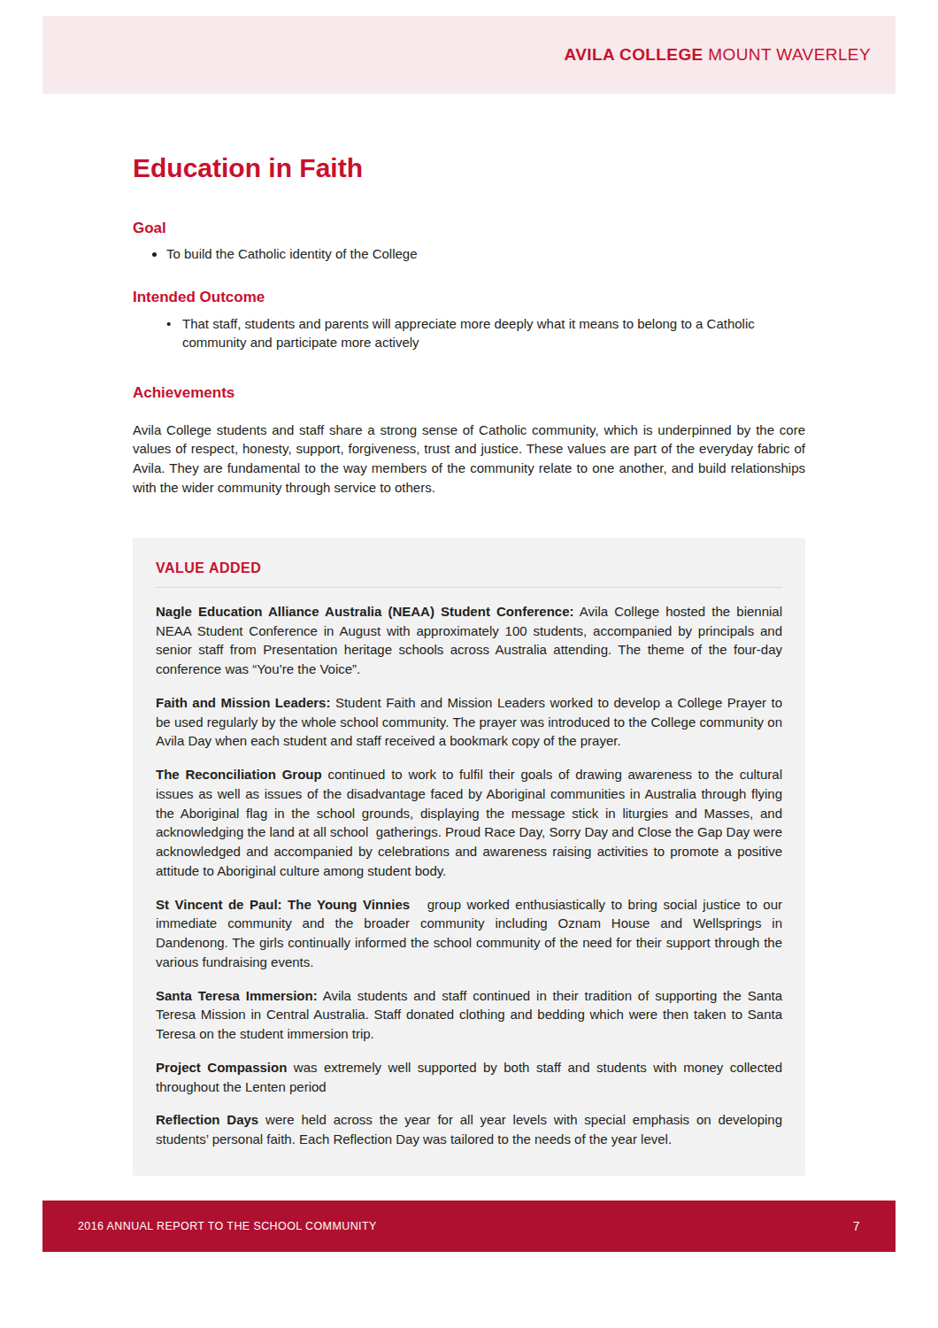AVILA COLLEGE MOUNT WAVERLEY
Education in Faith
Goal
To build the Catholic identity of the College
Intended Outcome
That staff, students and parents will appreciate more deeply what it means to belong to a Catholic community and participate more actively
Achievements
Avila College students and staff share a strong sense of Catholic community, which is underpinned by the core values of respect, honesty, support, forgiveness, trust and justice. These values are part of the everyday fabric of Avila. They are fundamental to the way members of the community relate to one another, and build relationships with the wider community through service to others.
VALUE ADDED
Nagle Education Alliance Australia (NEAA) Student Conference: Avila College hosted the biennial NEAA Student Conference in August with approximately 100 students, accompanied by principals and senior staff from Presentation heritage schools across Australia attending. The theme of the four-day conference was “You’re the Voice”.
Faith and Mission Leaders: Student Faith and Mission Leaders worked to develop a College Prayer to be used regularly by the whole school community. The prayer was introduced to the College community on Avila Day when each student and staff received a bookmark copy of the prayer.
The Reconciliation Group continued to work to fulfil their goals of drawing awareness to the cultural issues as well as issues of the disadvantage faced by Aboriginal communities in Australia through flying the Aboriginal flag in the school grounds, displaying the message stick in liturgies and Masses, and acknowledging the land at all school gatherings. Proud Race Day, Sorry Day and Close the Gap Day were acknowledged and accompanied by celebrations and awareness raising activities to promote a positive attitude to Aboriginal culture among student body.
St Vincent de Paul: The Young Vinnies group worked enthusiastically to bring social justice to our immediate community and the broader community including Oznam House and Wellsprings in Dandenong. The girls continually informed the school community of the need for their support through the various fundraising events.
Santa Teresa Immersion: Avila students and staff continued in their tradition of supporting the Santa Teresa Mission in Central Australia. Staff donated clothing and bedding which were then taken to Santa Teresa on the student immersion trip.
Project Compassion was extremely well supported by both staff and students with money collected throughout the Lenten period
Reflection Days were held across the year for all year levels with special emphasis on developing students’ personal faith. Each Reflection Day was tailored to the needs of the year level.
2016 ANNUAL REPORT TO THE SCHOOL COMMUNITY
7